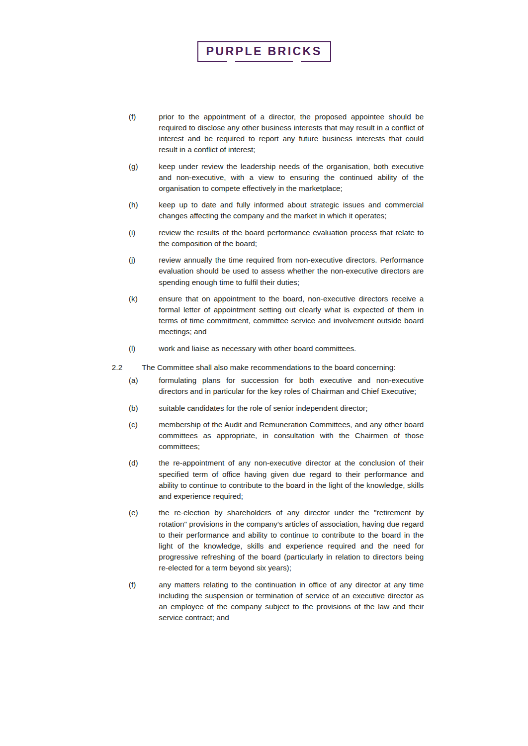PURPLE BRICKS
(f)
prior to the appointment of a director, the proposed appointee should be required to disclose any other business interests that may result in a conflict of interest and be required to report any future business interests that could result in a conflict of interest;
(g)
keep under review the leadership needs of the organisation, both executive and non-executive, with a view to ensuring the continued ability of the organisation to compete effectively in the marketplace;
(h)
keep up to date and fully informed about strategic issues and commercial changes affecting the company and the market in which it operates;
(i)
review the results of the board performance evaluation process that relate to the composition of the board;
(j)
review annually the time required from non-executive directors. Performance evaluation should be used to assess whether the non-executive directors are spending enough time to fulfil their duties;
(k)
ensure that on appointment to the board, non-executive directors receive a formal letter of appointment setting out clearly what is expected of them in terms of time commitment, committee service and involvement outside board meetings; and
(l)
work and liaise as necessary with other board committees.
2.2
The Committee shall also make recommendations to the board concerning:
(a)
formulating plans for succession for both executive and non-executive directors and in particular for the key roles of Chairman and Chief Executive;
(b)
suitable candidates for the role of senior independent director;
(c)
membership of the Audit and Remuneration Committees, and any other board committees as appropriate, in consultation with the Chairmen of those committees;
(d)
the re-appointment of any non-executive director at the conclusion of their specified term of office having given due regard to their performance and ability to continue to contribute to the board in the light of the knowledge, skills and experience required;
(e)
the re-election by shareholders of any director under the "retirement by rotation" provisions in the company’s articles of association, having due regard to their performance and ability to continue to contribute to the board in the light of the knowledge, skills and experience required and the need for progressive refreshing of the board (particularly in relation to directors being re-elected for a term beyond six years);
(f)
any matters relating to the continuation in office of any director at any time including the suspension or termination of service of an executive director as an employee of the company subject to the provisions of the law and their service contract; and